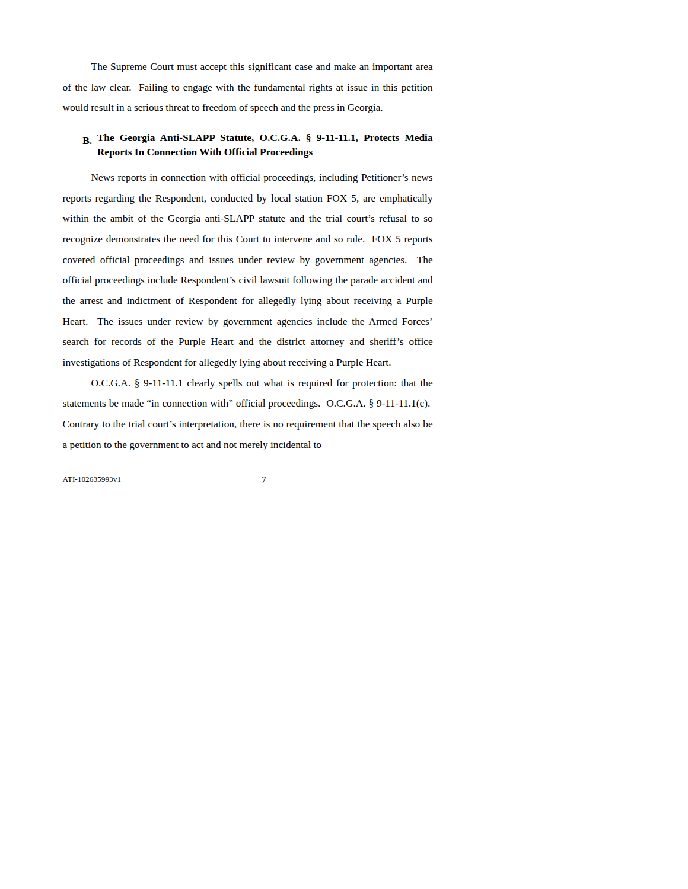The Supreme Court must accept this significant case and make an important area of the law clear. Failing to engage with the fundamental rights at issue in this petition would result in a serious threat to freedom of speech and the press in Georgia.
B. The Georgia Anti-SLAPP Statute, O.C.G.A. § 9-11-11.1, Protects Media Reports In Connection With Official Proceedings
News reports in connection with official proceedings, including Petitioner’s news reports regarding the Respondent, conducted by local station FOX 5, are emphatically within the ambit of the Georgia anti-SLAPP statute and the trial court’s refusal to so recognize demonstrates the need for this Court to intervene and so rule. FOX 5 reports covered official proceedings and issues under review by government agencies. The official proceedings include Respondent’s civil lawsuit following the parade accident and the arrest and indictment of Respondent for allegedly lying about receiving a Purple Heart. The issues under review by government agencies include the Armed Forces’ search for records of the Purple Heart and the district attorney and sheriff’s office investigations of Respondent for allegedly lying about receiving a Purple Heart.
O.C.G.A. § 9-11-11.1 clearly spells out what is required for protection: that the statements be made “in connection with” official proceedings. O.C.G.A. § 9-11-11.1(c). Contrary to the trial court’s interpretation, there is no requirement that the speech also be a petition to the government to act and not merely incidental to
ATI-102635993v1 7